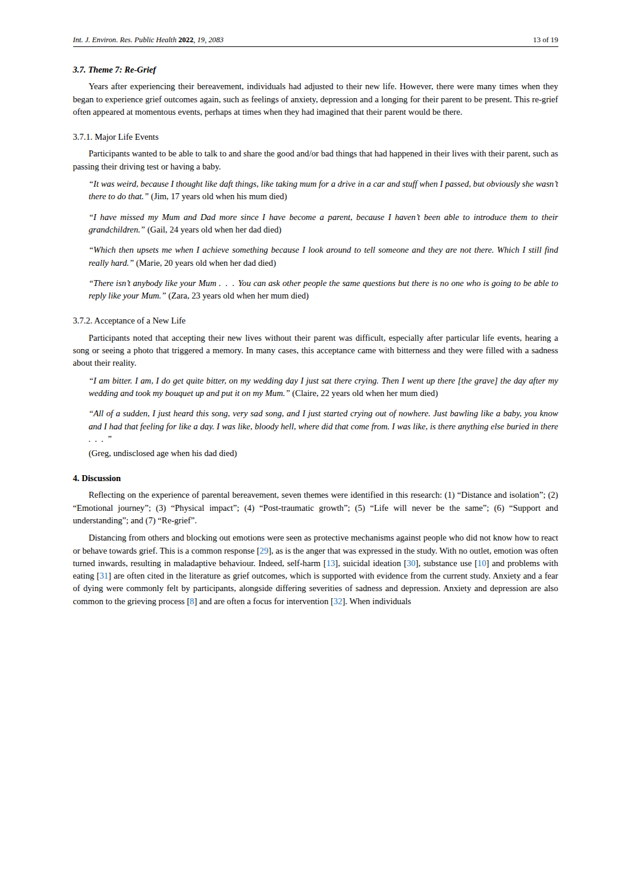Int. J. Environ. Res. Public Health 2022, 19, 2083 13 of 19
3.7. Theme 7: Re-Grief
Years after experiencing their bereavement, individuals had adjusted to their new life. However, there were many times when they began to experience grief outcomes again, such as feelings of anxiety, depression and a longing for their parent to be present. This re-grief often appeared at momentous events, perhaps at times when they had imagined that their parent would be there.
3.7.1. Major Life Events
Participants wanted to be able to talk to and share the good and/or bad things that had happened in their lives with their parent, such as passing their driving test or having a baby.
“It was weird, because I thought like daft things, like taking mum for a drive in a car and stuff when I passed, but obviously she wasn’t there to do that.” (Jim, 17 years old when his mum died)
“I have missed my Mum and Dad more since I have become a parent, because I haven’t been able to introduce them to their grandchildren.” (Gail, 24 years old when her dad died)
“Which then upsets me when I achieve something because I look around to tell someone and they are not there. Which I still find really hard.” (Marie, 20 years old when her dad died)
“There isn’t anybody like your Mum . . . You can ask other people the same questions but there is no one who is going to be able to reply like your Mum.” (Zara, 23 years old when her mum died)
3.7.2. Acceptance of a New Life
Participants noted that accepting their new lives without their parent was difficult, especially after particular life events, hearing a song or seeing a photo that triggered a memory. In many cases, this acceptance came with bitterness and they were filled with a sadness about their reality.
“I am bitter. I am, I do get quite bitter, on my wedding day I just sat there crying. Then I went up there [the grave] the day after my wedding and took my bouquet up and put it on my Mum.” (Claire, 22 years old when her mum died)
“All of a sudden, I just heard this song, very sad song, and I just started crying out of nowhere. Just bawling like a baby, you know and I had that feeling for like a day. I was like, bloody hell, where did that come from. I was like, is there anything else buried in there . . . ”
(Greg, undisclosed age when his dad died)
4. Discussion
Reflecting on the experience of parental bereavement, seven themes were identified in this research: (1) “Distance and isolation”; (2) “Emotional journey”; (3) “Physical impact”; (4) “Post-traumatic growth”; (5) “Life will never be the same”; (6) “Support and understanding”; and (7) “Re-grief”.
Distancing from others and blocking out emotions were seen as protective mechanisms against people who did not know how to react or behave towards grief. This is a common response [29], as is the anger that was expressed in the study. With no outlet, emotion was often turned inwards, resulting in maladaptive behaviour. Indeed, self-harm [13], suicidal ideation [30], substance use [10] and problems with eating [31] are often cited in the literature as grief outcomes, which is supported with evidence from the current study. Anxiety and a fear of dying were commonly felt by participants, alongside differing severities of sadness and depression. Anxiety and depression are also common to the grieving process [8] and are often a focus for intervention [32]. When individuals